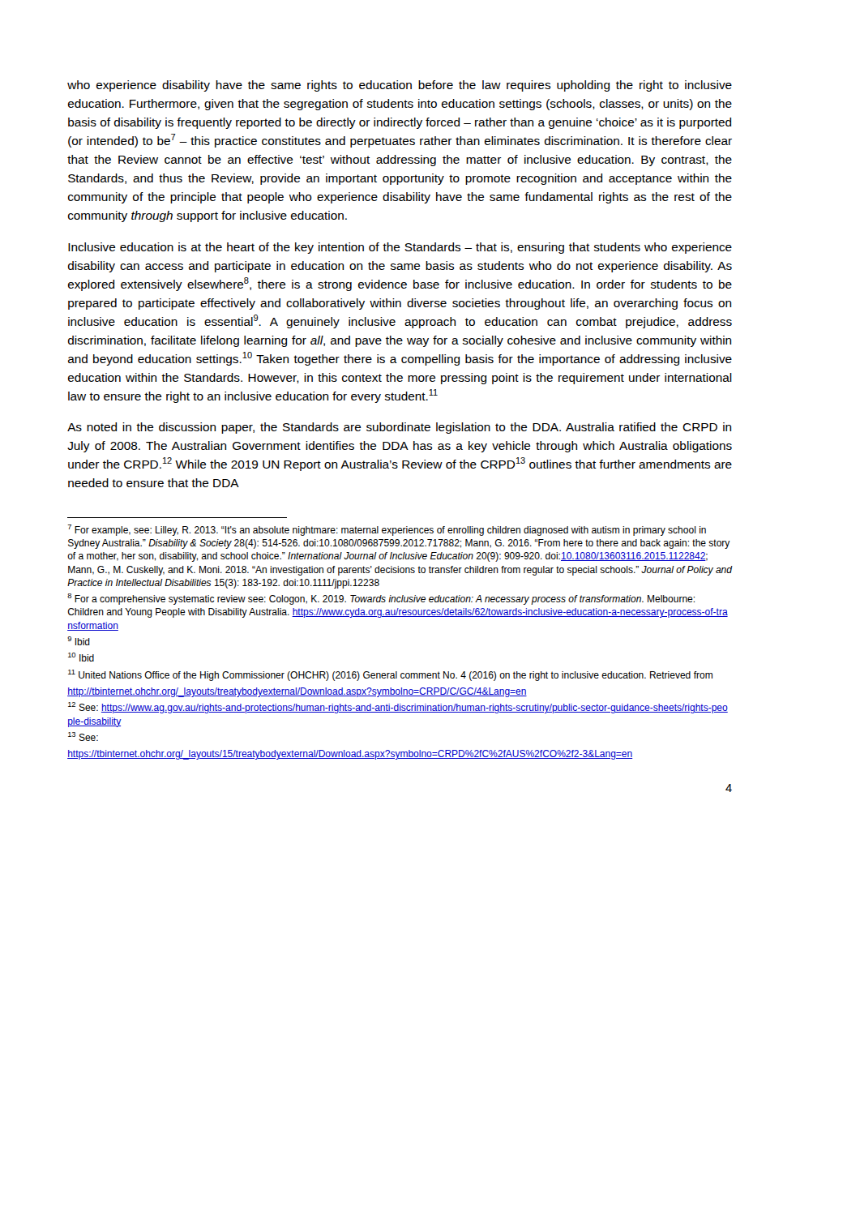who experience disability have the same rights to education before the law requires upholding the right to inclusive education. Furthermore, given that the segregation of students into education settings (schools, classes, or units) on the basis of disability is frequently reported to be directly or indirectly forced – rather than a genuine ‘choice’ as it is purported (or intended) to be7 – this practice constitutes and perpetuates rather than eliminates discrimination. It is therefore clear that the Review cannot be an effective ‘test’ without addressing the matter of inclusive education. By contrast, the Standards, and thus the Review, provide an important opportunity to promote recognition and acceptance within the community of the principle that people who experience disability have the same fundamental rights as the rest of the community through support for inclusive education.
Inclusive education is at the heart of the key intention of the Standards – that is, ensuring that students who experience disability can access and participate in education on the same basis as students who do not experience disability. As explored extensively elsewhere8, there is a strong evidence base for inclusive education. In order for students to be prepared to participate effectively and collaboratively within diverse societies throughout life, an overarching focus on inclusive education is essential9. A genuinely inclusive approach to education can combat prejudice, address discrimination, facilitate lifelong learning for all, and pave the way for a socially cohesive and inclusive community within and beyond education settings.10 Taken together there is a compelling basis for the importance of addressing inclusive education within the Standards. However, in this context the more pressing point is the requirement under international law to ensure the right to an inclusive education for every student.11
As noted in the discussion paper, the Standards are subordinate legislation to the DDA. Australia ratified the CRPD in July of 2008. The Australian Government identifies the DDA has as a key vehicle through which Australia obligations under the CRPD.12 While the 2019 UN Report on Australia’s Review of the CRPD13 outlines that further amendments are needed to ensure that the DDA
7 For example, see: Lilley, R. 2013. “It's an absolute nightmare: maternal experiences of enrolling children diagnosed with autism in primary school in Sydney Australia.” Disability & Society 28(4): 514-526. doi:10.1080/09687599.2012.717882; Mann, G. 2016. “From here to there and back again: the story of a mother, her son, disability, and school choice.” International Journal of Inclusive Education 20(9): 909-920. doi:10.1080/13603116.2015.1122842; Mann, G., M. Cuskelly, and K. Moni. 2018. “An investigation of parents' decisions to transfer children from regular to special schools.” Journal of Policy and Practice in Intellectual Disabilities 15(3): 183-192. doi:10.1111/jppi.12238
8 For a comprehensive systematic review see: Cologon, K. 2019. Towards inclusive education: A necessary process of transformation. Melbourne: Children and Young People with Disability Australia. https://www.cyda.org.au/resources/details/62/towards-inclusive-education-a-necessary-process-of-transformation
9 Ibid
10 Ibid
11 United Nations Office of the High Commissioner (OHCHR) (2016) General comment No. 4 (2016) on the right to inclusive education. Retrieved from
http://tbinternet.ohchr.org/_layouts/treatybodyexternal/Download.aspx?symbolno=CRPD/C/GC/4&Lang=en
12 See: https://www.ag.gov.au/rights-and-protections/human-rights-and-anti-discrimination/human-rights-scrutiny/public-sector-guidance-sheets/rights-people-disability
13 See:
https://tbinternet.ohchr.org/_layouts/15/treatybodyexternal/Download.aspx?symbolno=CRPD%2fC%2fAUS%2fCO%2f2-3&Lang=en
4